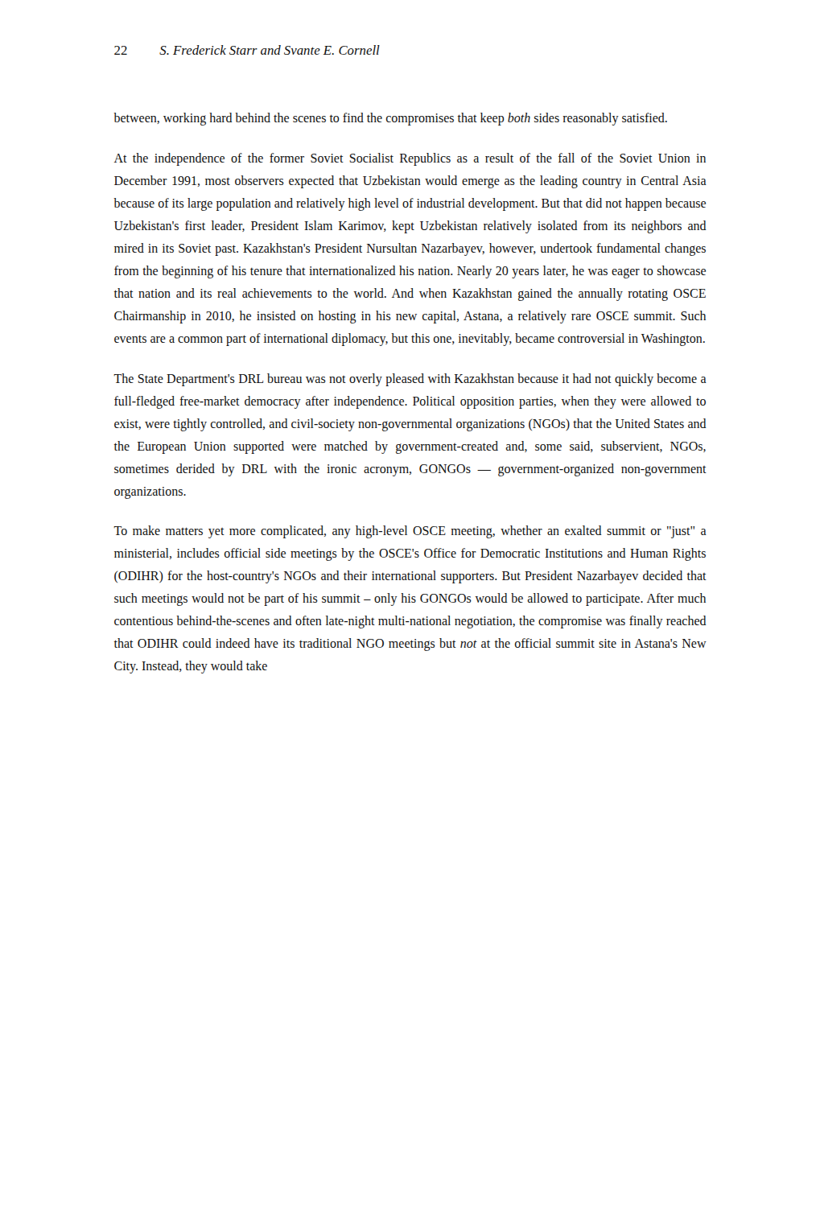22 S. Frederick Starr and Svante E. Cornell
between, working hard behind the scenes to find the compromises that keep both sides reasonably satisfied.
At the independence of the former Soviet Socialist Republics as a result of the fall of the Soviet Union in December 1991, most observers expected that Uzbekistan would emerge as the leading country in Central Asia because of its large population and relatively high level of industrial development. But that did not happen because Uzbekistan's first leader, President Islam Karimov, kept Uzbekistan relatively isolated from its neighbors and mired in its Soviet past. Kazakhstan's President Nursultan Nazarbayev, however, undertook fundamental changes from the beginning of his tenure that internationalized his nation. Nearly 20 years later, he was eager to showcase that nation and its real achievements to the world. And when Kazakhstan gained the annually rotating OSCE Chairmanship in 2010, he insisted on hosting in his new capital, Astana, a relatively rare OSCE summit. Such events are a common part of international diplomacy, but this one, inevitably, became controversial in Washington.
The State Department's DRL bureau was not overly pleased with Kazakhstan because it had not quickly become a full-fledged free-market democracy after independence. Political opposition parties, when they were allowed to exist, were tightly controlled, and civil-society non-governmental organizations (NGOs) that the United States and the European Union supported were matched by government-created and, some said, subservient, NGOs, sometimes derided by DRL with the ironic acronym, GONGOs — government-organized non-government organizations.
To make matters yet more complicated, any high-level OSCE meeting, whether an exalted summit or "just" a ministerial, includes official side meetings by the OSCE's Office for Democratic Institutions and Human Rights (ODIHR) for the host-country's NGOs and their international supporters. But President Nazarbayev decided that such meetings would not be part of his summit – only his GONGOs would be allowed to participate. After much contentious behind-the-scenes and often late-night multi-national negotiation, the compromise was finally reached that ODIHR could indeed have its traditional NGO meetings but not at the official summit site in Astana's New City. Instead, they would take